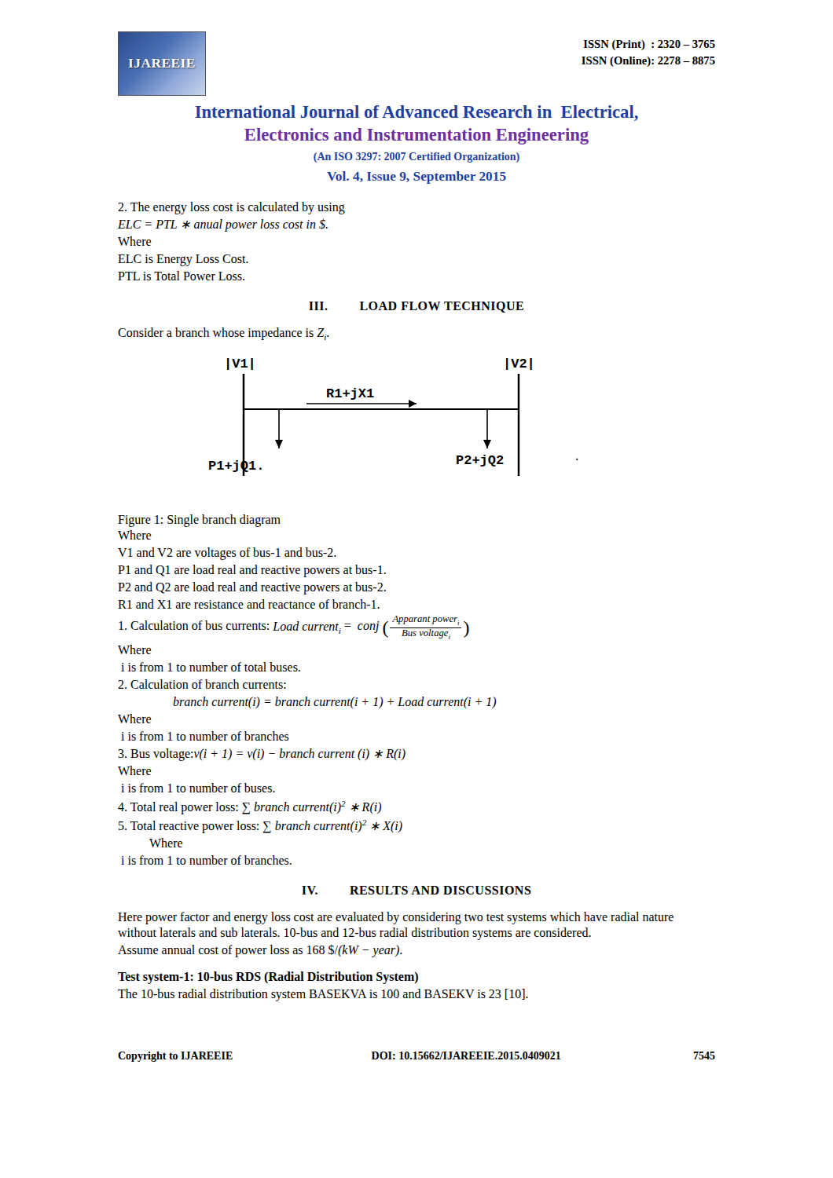ISSN (Print) : 2320 – 3765
ISSN (Online): 2278 – 8875
International Journal of Advanced Research in Electrical,
Electronics and Instrumentation Engineering
(An ISO 3297: 2007 Certified Organization)
Vol. 4, Issue 9, September 2015
2. The energy loss cost is calculated by using
ELC = PTL ∗ anual power loss cost in $.
Where
ELC is Energy Loss Cost.
PTL is Total Power Loss.
III. LOAD FLOW TECHNIQUE
Consider a branch whose impedance is Zi.
|V1| |V2| R1+jX1 P1+jQ1. P2+jQ2 .
Figure 1: Single branch diagram
Where
V1 and V2 are voltages of bus-1 and bus-2.
P1 and Q1 are load real and reactive powers at bus-1.
P2 and Q2 are load real and reactive powers at bus-2.
R1 and X1 are resistance and reactance of branch-1.
1. Calculation of bus currents: Load currenti = conj (Apparant poweri Bus voltagei)
Where
i is from 1 to number of total buses.
2. Calculation of branch currents:
branch current(i) = branch current(i + 1) + Load current(i + 1)
Where
i is from 1 to number of branches
3. Bus voltage:v(i + 1) = v(i) − branch current (i) ∗ R(i)
Where
i is from 1 to number of buses.
4. Total real power loss: ∑ branch current(i)2 ∗ R(i)
5. Total reactive power loss: ∑ branch current(i)2 ∗ X(i)
Where
i is from 1 to number of branches.
IV. RESULTS AND DISCUSSIONS
Here power factor and energy loss cost are evaluated by considering two test systems which have radial nature without laterals and sub laterals. 10-bus and 12-bus radial distribution systems are considered.
Assume annual cost of power loss as 168 $/(kW − year).
Test system-1: 10-bus RDS (Radial Distribution System)
The 10-bus radial distribution system BASEKVA is 100 and BASEKV is 23 [10].
Copyright to IJAREEIE
DOI: 10.15662/IJAREEIE.2015.0409021
7545